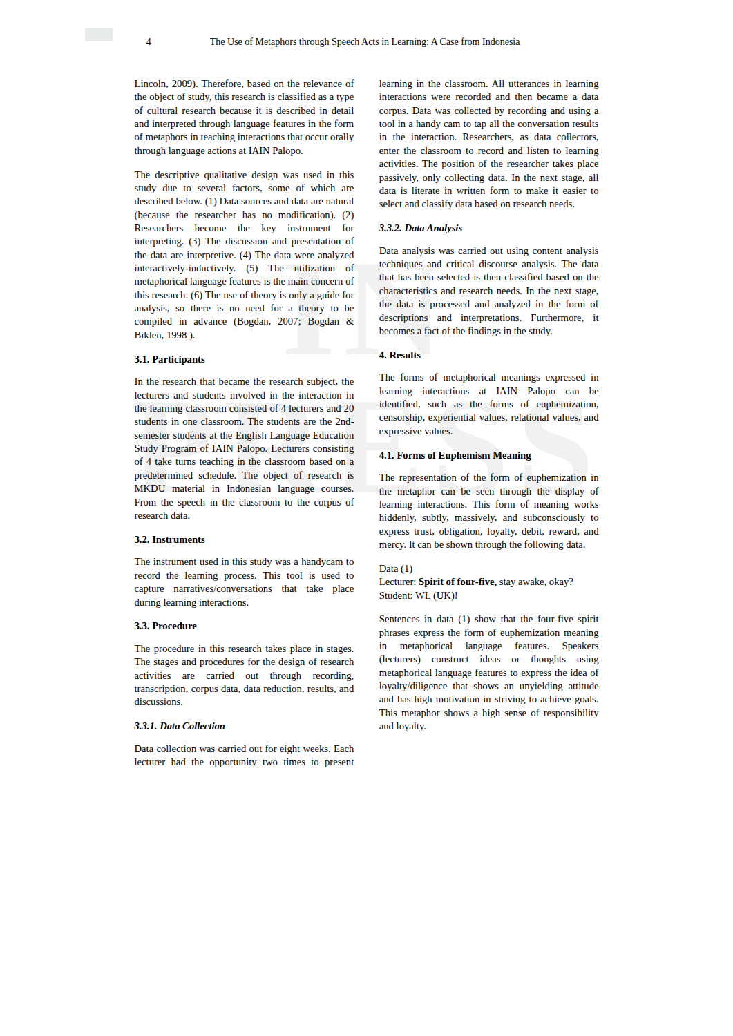IN PRESS
4
The Use of Metaphors through Speech Acts in Learning: A Case from Indonesia
Lincoln, 2009). Therefore, based on the relevance of the object of study, this research is classified as a type of cultural research because it is described in detail and interpreted through language features in the form of metaphors in teaching interactions that occur orally through language actions at IAIN Palopo.
The descriptive qualitative design was used in this study due to several factors, some of which are described below. (1) Data sources and data are natural (because the researcher has no modification). (2) Researchers become the key instrument for interpreting. (3) The discussion and presentation of the data are interpretive. (4) The data were analyzed interactively-inductively. (5) The utilization of metaphorical language features is the main concern of this research. (6) The use of theory is only a guide for analysis, so there is no need for a theory to be compiled in advance (Bogdan, 2007; Bogdan & Biklen, 1998 ).
3.1. Participants
In the research that became the research subject, the lecturers and students involved in the interaction in the learning classroom consisted of 4 lecturers and 20 students in one classroom. The students are the 2nd-semester students at the English Language Education Study Program of IAIN Palopo. Lecturers consisting of 4 take turns teaching in the classroom based on a predetermined schedule. The object of research is MKDU material in Indonesian language courses. From the speech in the classroom to the corpus of research data.
3.2. Instruments
The instrument used in this study was a handycam to record the learning process. This tool is used to capture narratives/conversations that take place during learning interactions.
3.3. Procedure
The procedure in this research takes place in stages. The stages and procedures for the design of research activities are carried out through recording, transcription, corpus data, data reduction, results, and discussions.
3.3.1. Data Collection
Data collection was carried out for eight weeks. Each lecturer had the opportunity two times to present learning in the classroom. All utterances in learning interactions were recorded and then became a data corpus. Data was collected by recording and using a tool in a handy cam to tap all the conversation results in the interaction. Researchers, as data collectors, enter the classroom to record and listen to learning activities. The position of the researcher takes place passively, only collecting data. In the next stage, all data is literate in written form to make it easier to select and classify data based on research needs.
3.3.2. Data Analysis
Data analysis was carried out using content analysis techniques and critical discourse analysis. The data that has been selected is then classified based on the characteristics and research needs. In the next stage, the data is processed and analyzed in the form of descriptions and interpretations. Furthermore, it becomes a fact of the findings in the study.
4. Results
The forms of metaphorical meanings expressed in learning interactions at IAIN Palopo can be identified, such as the forms of euphemization, censorship, experiential values, relational values, and expressive values.
4.1. Forms of Euphemism Meaning
The representation of the form of euphemization in the metaphor can be seen through the display of learning interactions. This form of meaning works hiddenly, subtly, massively, and subconsciously to express trust, obligation, loyalty, debit, reward, and mercy. It can be shown through the following data.
Data (1)
Lecturer: Spirit of four-five, stay awake, okay?
Student: WL (UK)!
Sentences in data (1) show that the four-five spirit phrases express the form of euphemization meaning in metaphorical language features. Speakers (lecturers) construct ideas or thoughts using metaphorical language features to express the idea of loyalty/diligence that shows an unyielding attitude and has high motivation in striving to achieve goals. This metaphor shows a high sense of responsibility and loyalty.